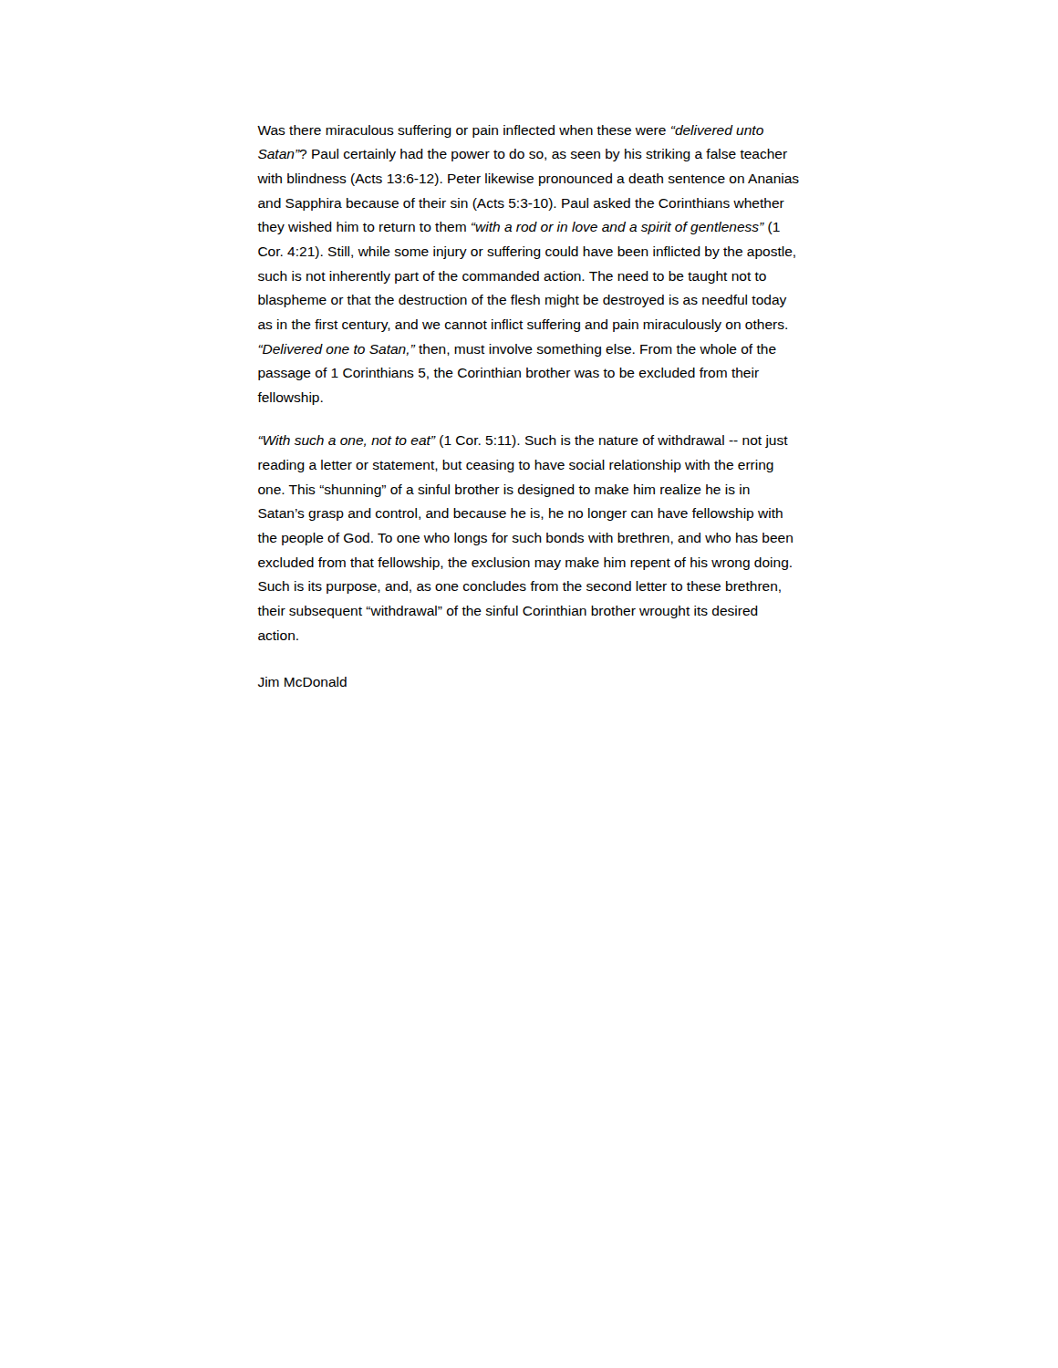Was there miraculous suffering or pain inflected when these were “delivered unto Satan”? Paul certainly had the power to do so, as seen by his striking a false teacher with blindness (Acts 13:6-12). Peter likewise pronounced a death sentence on Ananias and Sapphira because of their sin (Acts 5:3-10). Paul asked the Corinthians whether they wished him to return to them “with a rod or in love and a spirit of gentleness” (1 Cor. 4:21). Still, while some injury or suffering could have been inflicted by the apostle, such is not inherently part of the commanded action. The need to be taught not to blaspheme or that the destruction of the flesh might be destroyed is as needful today as in the first century, and we cannot inflict suffering and pain miraculously on others. “Delivered one to Satan,” then, must involve something else. From the whole of the passage of 1 Corinthians 5, the Corinthian brother was to be excluded from their fellowship.
“With such a one, not to eat” (1 Cor. 5:11). Such is the nature of withdrawal -- not just reading a letter or statement, but ceasing to have social relationship with the erring one. This “shunning” of a sinful brother is designed to make him realize he is in Satan’s grasp and control, and because he is, he no longer can have fellowship with the people of God. To one who longs for such bonds with brethren, and who has been excluded from that fellowship, the exclusion may make him repent of his wrong doing. Such is its purpose, and, as one concludes from the second letter to these brethren, their subsequent “withdrawal” of the sinful Corinthian brother wrought its desired action.
Jim McDonald